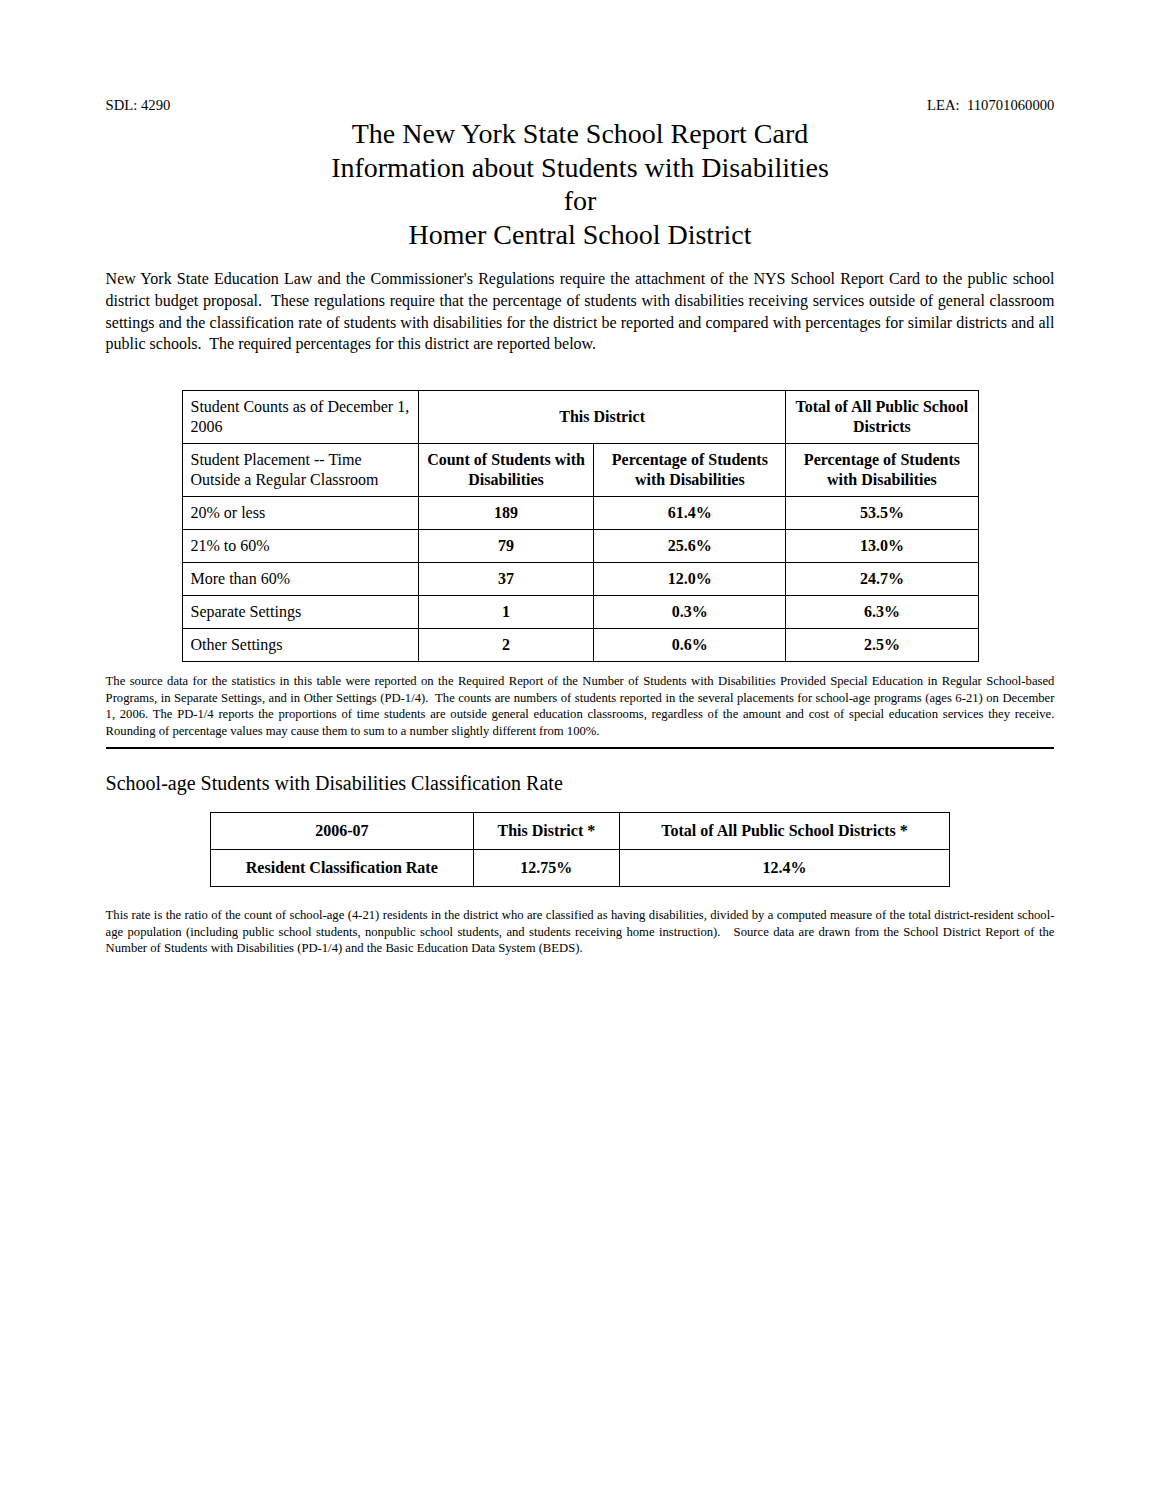SDL: 4290 LEA: 110701060000
The New York State School Report Card
Information about Students with Disabilities
for Homer Central School District
New York State Education Law and the Commissioner's Regulations require the attachment of the NYS School Report Card to the public school district budget proposal. These regulations require that the percentage of students with disabilities receiving services outside of general classroom settings and the classification rate of students with disabilities for the district be reported and compared with percentages for similar districts and all public schools. The required percentages for this district are reported below.
| Student Counts as of December 1, 2006 | This District | Total of All Public School Districts |
| --- | --- | --- |
| Student Placement -- Time Outside a Regular Classroom | Count of Students with Disabilities | Percentage of Students with Disabilities | Percentage of Students with Disabilities |
| 20% or less | 189 | 61.4% | 53.5% |
| 21% to 60% | 79 | 25.6% | 13.0% |
| More than 60% | 37 | 12.0% | 24.7% |
| Separate Settings | 1 | 0.3% | 6.3% |
| Other Settings | 2 | 0.6% | 2.5% |
The source data for the statistics in this table were reported on the Required Report of the Number of Students with Disabilities Provided Special Education in Regular School-based Programs, in Separate Settings, and in Other Settings (PD-1/4). The counts are numbers of students reported in the several placements for school-age programs (ages 6-21) on December 1, 2006. The PD-1/4 reports the proportions of time students are outside general education classrooms, regardless of the amount and cost of special education services they receive. Rounding of percentage values may cause them to sum to a number slightly different from 100%.
School-age Students with Disabilities Classification Rate
| 2006-07 | This District * | Total of All Public School Districts * |
| --- | --- | --- |
| Resident Classification Rate | 12.75% | 12.4% |
This rate is the ratio of the count of school-age (4-21) residents in the district who are classified as having disabilities, divided by a computed measure of the total district-resident school-age population (including public school students, nonpublic school students, and students receiving home instruction). Source data are drawn from the School District Report of the Number of Students with Disabilities (PD-1/4) and the Basic Education Data System (BEDS).